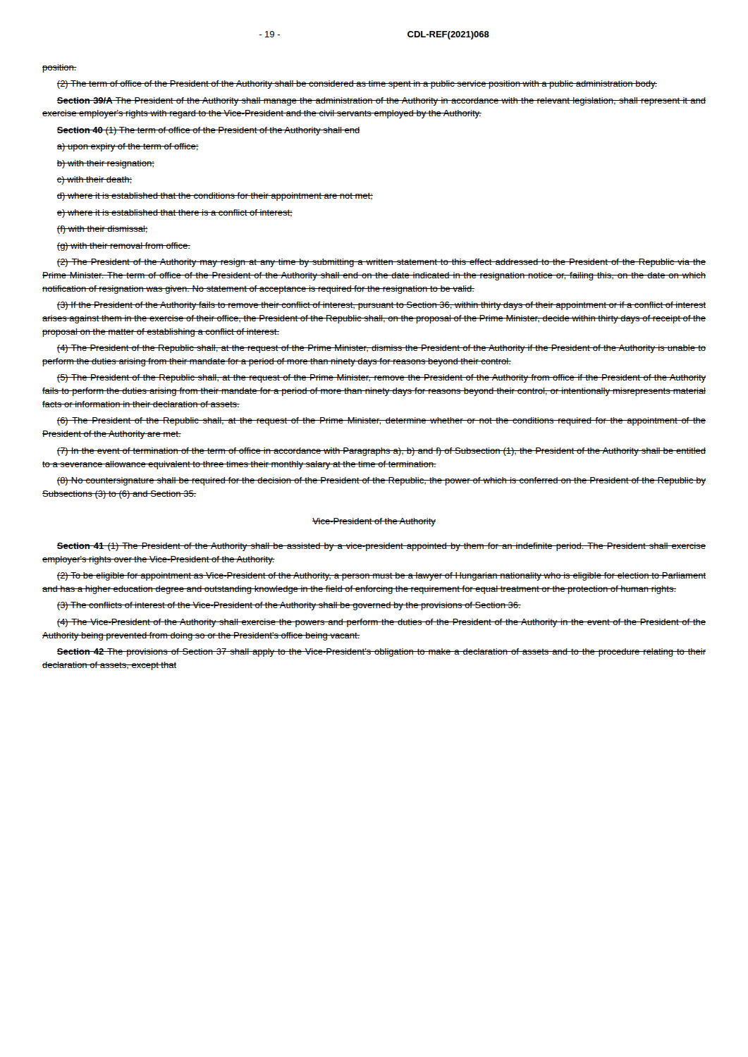- 19 - CDL-REF(2021)068
position.
(2) The term of office of the President of the Authority shall be considered as time spent in a public service position with a public administration body.
Section 39/A The President of the Authority shall manage the administration of the Authority in accordance with the relevant legislation, shall represent it and exercise employer's rights with regard to the Vice-President and the civil servants employed by the Authority.
Section 40 (1) The term of office of the President of the Authority shall end
a) upon expiry of the term of office;
b) with their resignation;
c) with their death;
d) where it is established that the conditions for their appointment are not met;
e) where it is established that there is a conflict of interest;
(f) with their dismissal;
(g) with their removal from office.
(2) The President of the Authority may resign at any time by submitting a written statement to this effect addressed to the President of the Republic via the Prime Minister. The term of office of the President of the Authority shall end on the date indicated in the resignation notice or, failing this, on the date on which notification of resignation was given. No statement of acceptance is required for the resignation to be valid.
(3) If the President of the Authority fails to remove their conflict of interest, pursuant to Section 36, within thirty days of their appointment or if a conflict of interest arises against them in the exercise of their office, the President of the Republic shall, on the proposal of the Prime Minister, decide within thirty days of receipt of the proposal on the matter of establishing a conflict of interest.
(4) The President of the Republic shall, at the request of the Prime Minister, dismiss the President of the Authority if the President of the Authority is unable to perform the duties arising from their mandate for a period of more than ninety days for reasons beyond their control.
(5) The President of the Republic shall, at the request of the Prime Minister, remove the President of the Authority from office if the President of the Authority fails to perform the duties arising from their mandate for a period of more than ninety days for reasons beyond their control, or intentionally misrepresents material facts or information in their declaration of assets.
(6) The President of the Republic shall, at the request of the Prime Minister, determine whether or not the conditions required for the appointment of the President of the Authority are met.
(7) In the event of termination of the term of office in accordance with Paragraphs a), b) and f) of Subsection (1), the President of the Authority shall be entitled to a severance allowance equivalent to three times their monthly salary at the time of termination.
(8) No countersignature shall be required for the decision of the President of the Republic, the power of which is conferred on the President of the Republic by Subsections (3) to (6) and Section 35.
Vice-President of the Authority
Section 41 (1) The President of the Authority shall be assisted by a vice-president appointed by them for an indefinite period. The President shall exercise employer's rights over the Vice-President of the Authority.
(2) To be eligible for appointment as Vice-President of the Authority, a person must be a lawyer of Hungarian nationality who is eligible for election to Parliament and has a higher education degree and outstanding knowledge in the field of enforcing the requirement for equal treatment or the protection of human rights.
(3) The conflicts of interest of the Vice-President of the Authority shall be governed by the provisions of Section 36.
(4) The Vice-President of the Authority shall exercise the powers and perform the duties of the President of the Authority in the event of the President of the Authority being prevented from doing so or the President's office being vacant.
Section 42 The provisions of Section 37 shall apply to the Vice-President's obligation to make a declaration of assets and to the procedure relating to their declaration of assets, except that